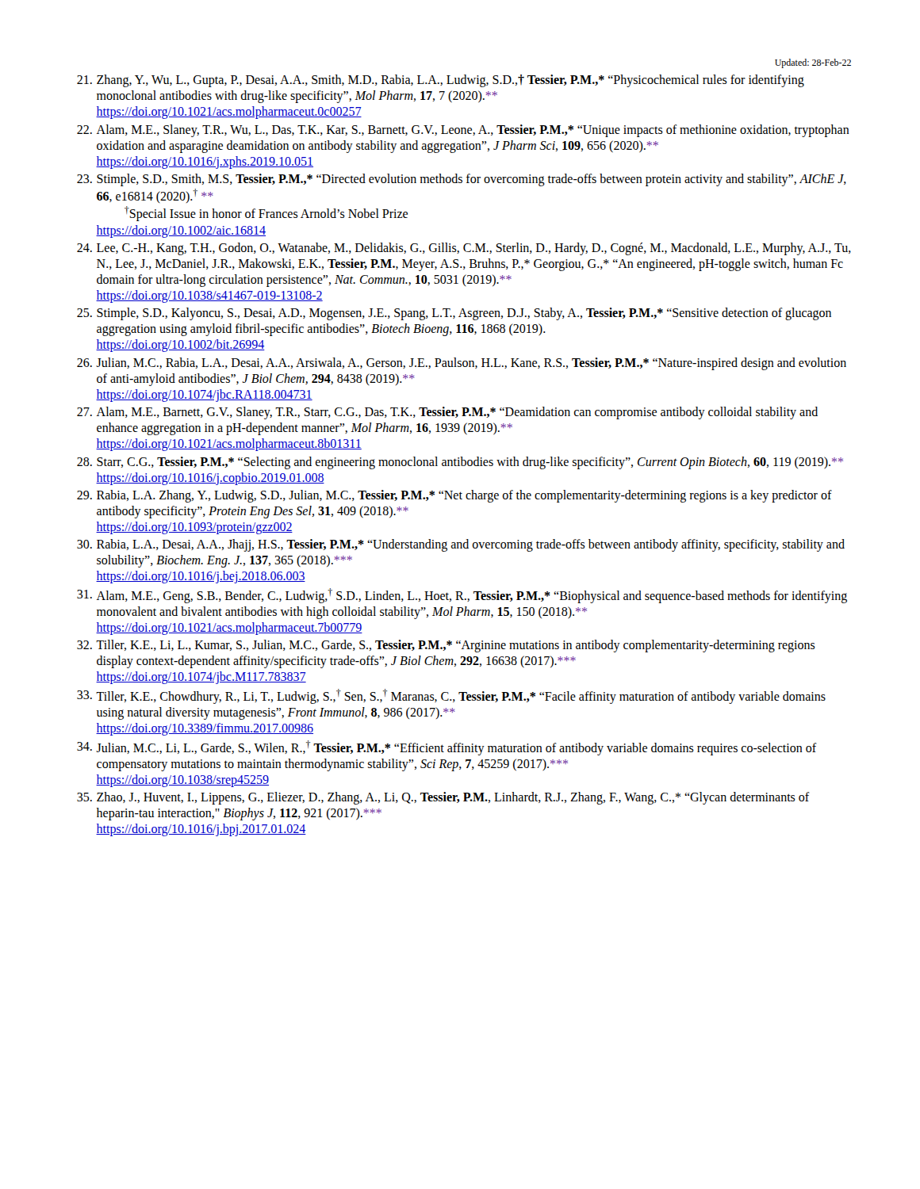Updated: 28-Feb-22
21 Zhang, Y., Wu, L., Gupta, P., Desai, A.A., Smith, M.D., Rabia, L.A., Ludwig, S.D.,† Tessier, P.M.,* “Physicochemical rules for identifying monoclonal antibodies with drug-like specificity”, Mol Pharm, 17, 7 (2020).** https://doi.org/10.1021/acs.molpharmaceut.0c00257
22 Alam, M.E., Slaney, T.R., Wu, L., Das, T.K., Kar, S., Barnett, G.V., Leone, A., Tessier, P.M.,* “Unique impacts of methionine oxidation, tryptophan oxidation and asparagine deamidation on antibody stability and aggregation”, J Pharm Sci, 109, 656 (2020).** https://doi.org/10.1016/j.xphs.2019.10.051
23 Stimple, S.D., Smith, M.S, Tessier, P.M.,* “Directed evolution methods for overcoming trade-offs between protein activity and stability”, AIChE J, 66, e16814 (2020).† ** †Special Issue in honor of Frances Arnold’s Nobel Prize https://doi.org/10.1002/aic.16814
24 Lee, C.-H., Kang, T.H., Godon, O., Watanabe, M., Delidakis, G., Gillis, C.M., Sterlin, D., Hardy, D., Cogné, M., Macdonald, L.E., Murphy, A.J., Tu, N., Lee, J., McDaniel, J.R., Makowski, E.K., Tessier, P.M., Meyer, A.S., Bruhns, P.,* Georgiou, G.,* “An engineered, pH-toggle switch, human Fc domain for ultra-long circulation persistence”, Nat. Commun., 10, 5031 (2019).** https://doi.org/10.1038/s41467-019-13108-2
25 Stimple, S.D., Kalyoncu, S., Desai, A.D., Mogensen, J.E., Spang, L.T., Asgreen, D.J., Staby, A., Tessier, P.M.,* “Sensitive detection of glucagon aggregation using amyloid fibril-specific antibodies”, Biotech Bioeng, 116, 1868 (2019). https://doi.org/10.1002/bit.26994
26 Julian, M.C., Rabia, L.A., Desai, A.A., Arsiwala, A., Gerson, J.E., Paulson, H.L., Kane, R.S., Tessier, P.M.,* “Nature-inspired design and evolution of anti-amyloid antibodies”, J Biol Chem, 294, 8438 (2019).** https://doi.org/10.1074/jbc.RA118.004731
27 Alam, M.E., Barnett, G.V., Slaney, T.R., Starr, C.G., Das, T.K., Tessier, P.M.,* “Deamidation can compromise antibody colloidal stability and enhance aggregation in a pH-dependent manner”, Mol Pharm, 16, 1939 (2019).** https://doi.org/10.1021/acs.molpharmaceut.8b01311
28 Starr, C.G., Tessier, P.M.,* “Selecting and engineering monoclonal antibodies with drug-like specificity”, Current Opin Biotech, 60, 119 (2019).** https://doi.org/10.1016/j.copbio.2019.01.008
29 Rabia, L.A. Zhang, Y., Ludwig, S.D., Julian, M.C., Tessier, P.M.,* “Net charge of the complementarity-determining regions is a key predictor of antibody specificity”, Protein Eng Des Sel, 31, 409 (2018).** https://doi.org/10.1093/protein/gzz002
30 Rabia, L.A., Desai, A.A., Jhajj, H.S., Tessier, P.M.,* “Understanding and overcoming trade-offs between antibody affinity, specificity, stability and solubility”, Biochem. Eng. J., 137, 365 (2018).*** https://doi.org/10.1016/j.bej.2018.06.003
31 Alam, M.E., Geng, S.B., Bender, C., Ludwig,† S.D., Linden, L., Hoet, R., Tessier, P.M.,* “Biophysical and sequence-based methods for identifying monovalent and bivalent antibodies with high colloidal stability”, Mol Pharm, 15, 150 (2018).** https://doi.org/10.1021/acs.molpharmaceut.7b00779
32 Tiller, K.E., Li, L., Kumar, S., Julian, M.C., Garde, S., Tessier, P.M.,* “Arginine mutations in antibody complementarity-determining regions display context-dependent affinity/specificity trade-offs”, J Biol Chem, 292, 16638 (2017).*** https://doi.org/10.1074/jbc.M117.783837
33 Tiller, K.E., Chowdhury, R., Li, T., Ludwig, S.,† Sen, S.,† Maranas, C., Tessier, P.M.,* “Facile affinity maturation of antibody variable domains using natural diversity mutagenesis”, Front Immunol, 8, 986 (2017).** https://doi.org/10.3389/fimmu.2017.00986
34 Julian, M.C., Li, L., Garde, S., Wilen, R.,† Tessier, P.M.,* “Efficient affinity maturation of antibody variable domains requires co-selection of compensatory mutations to maintain thermodynamic stability”, Sci Rep, 7, 45259 (2017).*** https://doi.org/10.1038/srep45259
35 Zhao, J., Huvent, I., Lippens, G., Eliezer, D., Zhang, A., Li, Q., Tessier, P.M., Linhardt, R.J., Zhang, F., Wang, C.,* “Glycan determinants of heparin-tau interaction," Biophys J, 112, 921 (2017).*** https://doi.org/10.1016/j.bpj.2017.01.024